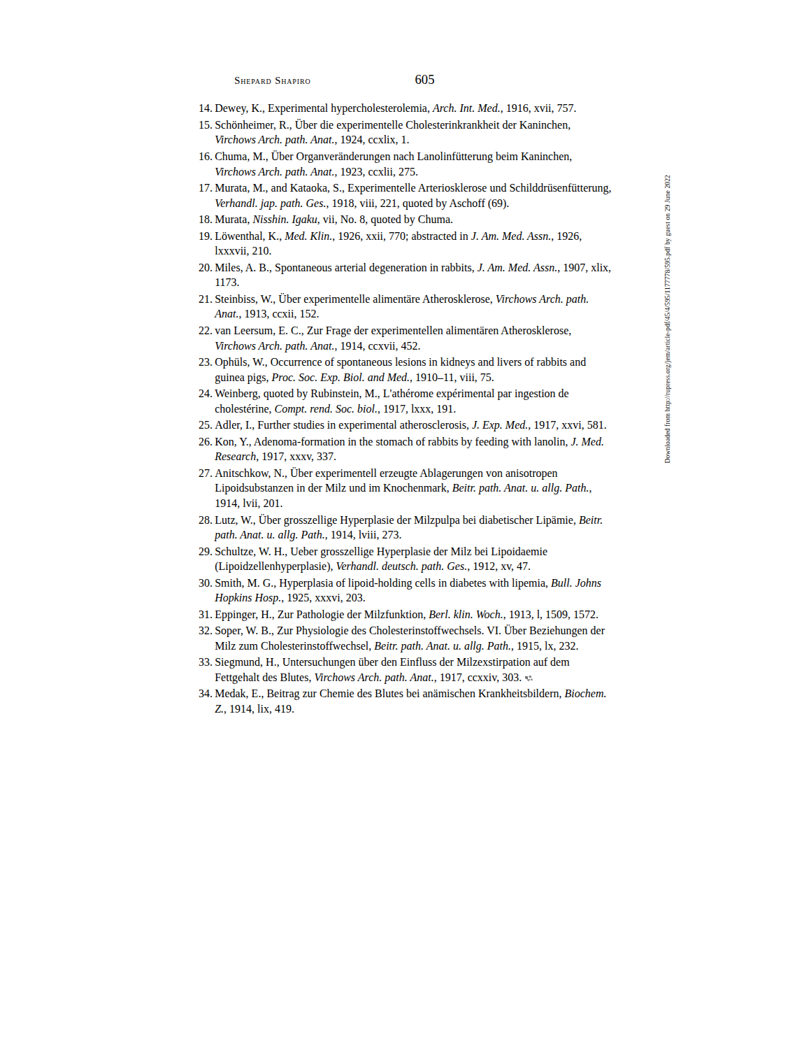Shepard Shapiro 605
Downloaded from http://rupress.org/jem/article-pdf/45/4/595/1177778/595.pdf by guest on 29 June 2022
14 Dewey, K., Experimental hypercholesterolemia, Arch. Int. Med., 1916, xvii, 757.
15 Schönheimer, R., Über die experimentelle Cholesterinkrankheit der Kaninchen, Virchows Arch. path. Anat., 1924, ccxlix, 1.
16 Chuma, M., Über Organveränderungen nach Lanolinfütterung beim Kaninchen, Virchows Arch. path. Anat., 1923, ccxlii, 275.
17 Murata, M., and Kataoka, S., Experimentelle Arteriosklerose und Schilddrüsenfütterung, Verhandl. jap. path. Ges., 1918, viii, 221, quoted by Aschoff (69).
18 Murata, Nisshin. Igaku, vii, No. 8, quoted by Chuma.
19 Löwenthal, K., Med. Klin., 1926, xxii, 770; abstracted in J. Am. Med. Assn., 1926, lxxxvii, 210.
20 Miles, A. B., Spontaneous arterial degeneration in rabbits, J. Am. Med. Assn., 1907, xlix, 1173.
21 Steinbiss, W., Über experimentelle alimentäre Atherosklerose, Virchows Arch. path. Anat., 1913, ccxii, 152.
22van Leersum, E. C., Zur Frage der experimentellen alimentären Atherosklerose, Virchows Arch. path. Anat., 1914, ccxvii, 452.
23 Ophüls, W., Occurrence of spontaneous lesions in kidneys and livers of rabbits and guinea pigs, Proc. Soc. Exp. Biol. and Med., 1910–11, viii, 75.
24 Weinberg, quoted by Rubinstein, M., L'athérome expérimental par ingestion de cholestérine, Compt. rend. Soc. biol., 1917, lxxx, 191.
25 Adler, I., Further studies in experimental atherosclerosis, J. Exp. Med., 1917, xxvi, 581.
26 Kon, Y., Adenoma-formation in the stomach of rabbits by feeding with lanolin, J. Med. Research, 1917, xxxv, 337.
27 Anitschkow, N., Über experimentell erzeugte Ablagerungen von anisotropen Lipoidsubstanzen in der Milz und im Knochenmark, Beitr. path. Anat. u. allg. Path., 1914, lvii, 201.
28 Lutz, W., Über grosszellige Hyperplasie der Milzpulpa bei diabetischer Lipämie, Beitr. path. Anat. u. allg. Path., 1914, lviii, 273.
29 Schultze, W. H., Ueber grosszellige Hyperplasie der Milz bei Lipoidaemie (Lipoidzellenhyperplasie), Verhandl. deutsch. path. Ges., 1912, xv, 47.
30 Smith, M. G., Hyperplasia of lipoid-holding cells in diabetes with lipemia, Bull. Johns Hopkins Hosp., 1925, xxxvi, 203.
31 Eppinger, H., Zur Pathologie der Milzfunktion, Berl. klin. Woch., 1913, l, 1509, 1572.
32 Soper, W. B., Zur Physiologie des Cholesterinstoffwechsels. VI. Über Beziehungen der Milz zum Cholesterinstoffwechsel, Beitr. path. Anat. u. allg. Path., 1915, lx, 232.
33 Siegmund, H., Untersuchungen über den Einfluss der Milzexstirpation auf dem Fettgehalt des Blutes, Virchows Arch. path. Anat., 1917, ccxxiv, 303.
34 Medak, E., Beitrag zur Chemie des Blutes bei anämischen Krankheitsbildern, Biochem. Z., 1914, lix, 419.